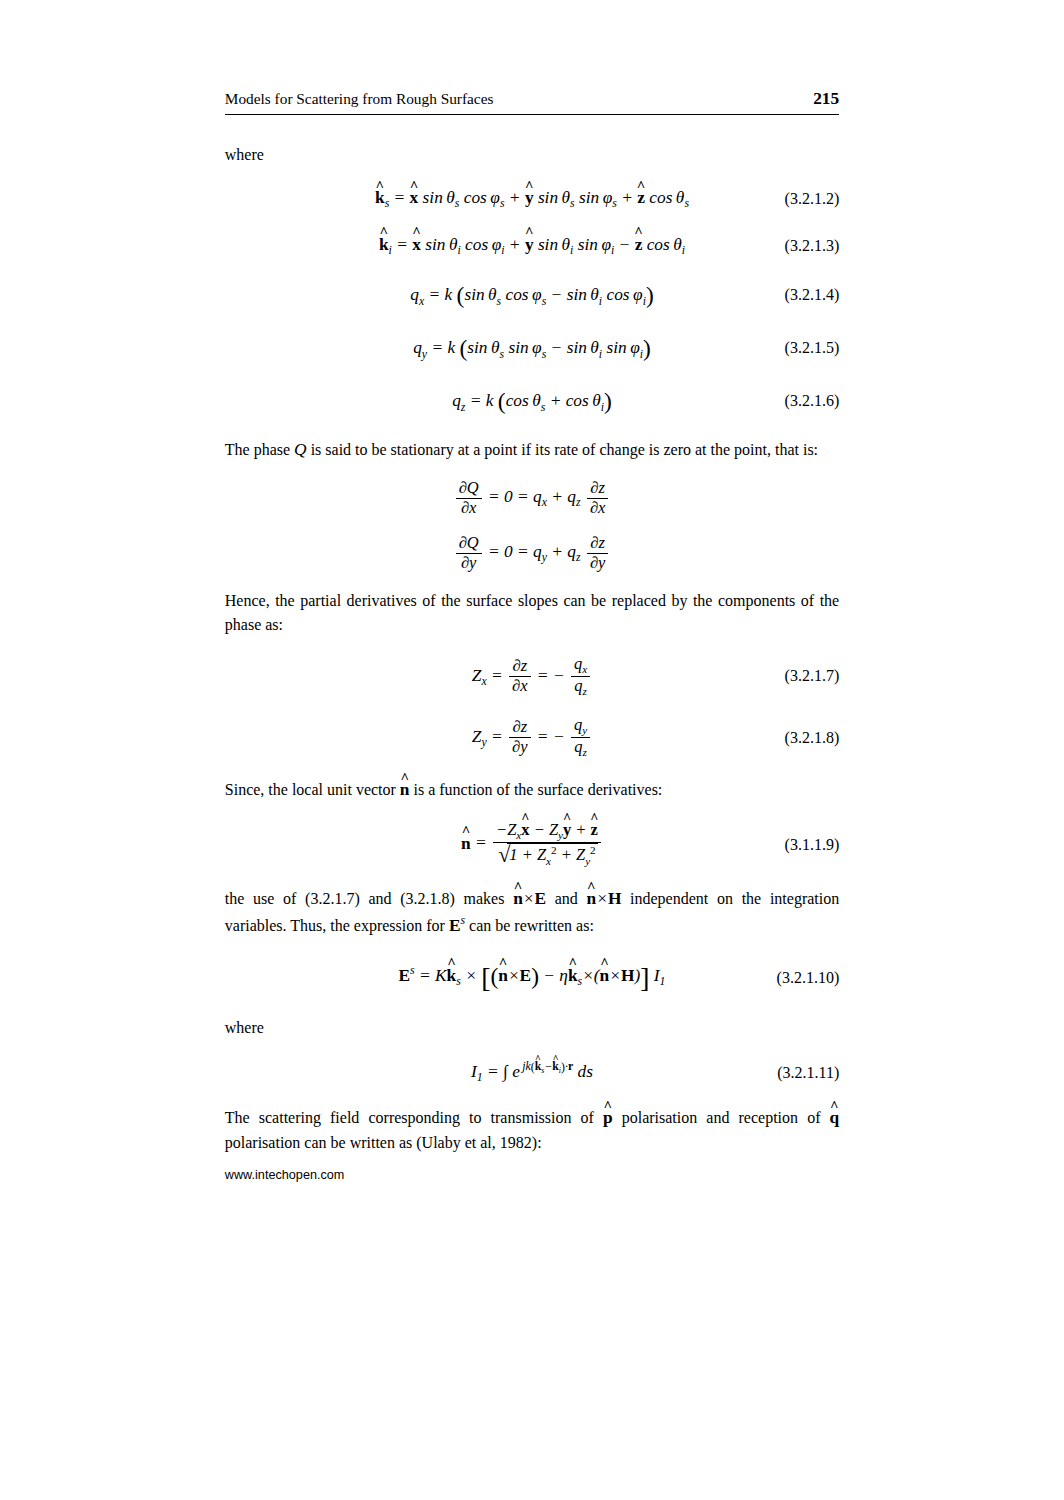Models for Scattering from Rough Surfaces 215
where
ks = x sin θs cos φs + y sin θs sin φs + z cos θs (3.2.1.2)
ki = x sin θi cos φi + y sin θi sin φi − z cos θi (3.2.1.3)
qx = k (sin θs cos φs − sin θi cos φi) (3.2.1.4)
qy = k (sin θs sin φs − sin θi sin φi) (3.2.1.5)
qz = k (cos θs + cos θi) (3.2.1.6)
The phase Q is said to be stationary at a point if its rate of change is zero at the point, that is:
∂Q∂x = 0 = qx + qz ∂z∂x
∂Q∂y = 0 = qy + qz ∂z∂y
Hence, the partial derivatives of the surface slopes can be replaced by the components of the phase as:
Zx = ∂z∂x = − qx qz (3.2.1.7)
Zy = ∂z∂y = − qy qz (3.2.1.8)
Since, the local unit vector n is a function of the surface derivatives:
n = −Zxx − Zyy + z 1 + Zx2 + Zy2 (3.1.1.9)
the use of (3.2.1.7) and (3.2.1.8) makes n×E and n×H independent on the integration variables. Thus, the expression for Es can be rewritten as:
Es = Kks × [(n×E) − ηks×(n×H)] I1 (3.2.1.10)
where
I1 = ∫ e jk(ks−ki)·r ds (3.2.1.11)
The scattering field corresponding to transmission of p polarisation and reception of q polarisation can be written as (Ulaby et al, 1982):
www.intechopen.com